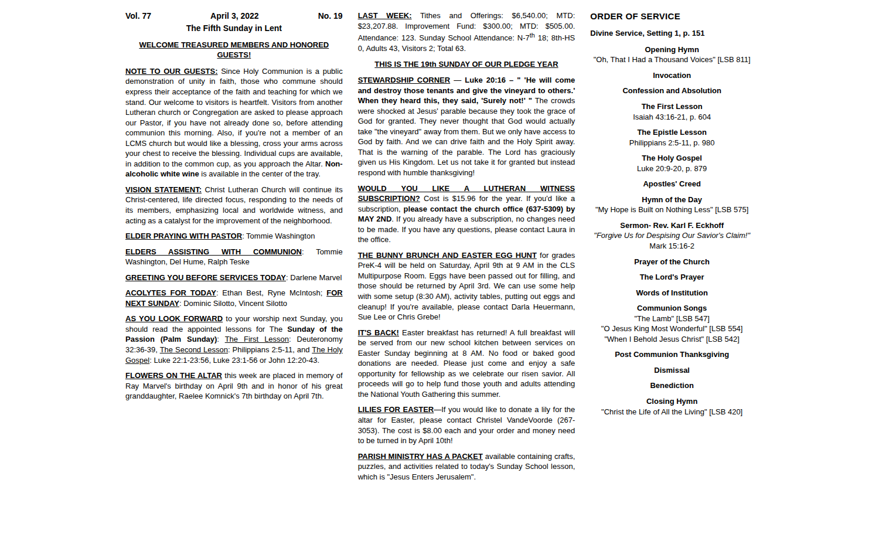Vol. 77 April 3, 2022 No. 19
The Fifth Sunday in Lent
WELCOME TREASURED MEMBERS AND HONORED GUESTS!
NOTE TO OUR GUESTS: Since Holy Communion is a public demonstration of unity in faith, those who commune should express their acceptance of the faith and teaching for which we stand. Our welcome to visitors is heartfelt. Visitors from another Lutheran church or Congregation are asked to please approach our Pastor, if you have not already done so, before attending communion this morning. Also, if you're not a member of an LCMS church but would like a blessing, cross your arms across your chest to receive the blessing. Individual cups are available, in addition to the common cup, as you approach the Altar. Non-alcoholic white wine is available in the center of the tray.
VISION STATEMENT: Christ Lutheran Church will continue its Christ-centered, life directed focus, responding to the needs of its members, emphasizing local and worldwide witness, and acting as a catalyst for the improvement of the neighborhood.
ELDER PRAYING WITH PASTOR: Tommie Washington
ELDERS ASSISTING WITH COMMUNION: Tommie Washington, Del Hume, Ralph Teske
GREETING YOU BEFORE SERVICES TODAY: Darlene Marvel
ACOLYTES FOR TODAY: Ethan Best, Ryne McIntosh; FOR NEXT SUNDAY: Dominic Silotto, Vincent Silotto
AS YOU LOOK FORWARD to your worship next Sunday, you should read the appointed lessons for The Sunday of the Passion (Palm Sunday): The First Lesson: Deuteronomy 32:36-39, The Second Lesson: Philippians 2:5-11, and The Holy Gospel: Luke 22:1-23:56, Luke 23:1-56 or John 12:20-43.
FLOWERS ON THE ALTAR this week are placed in memory of Ray Marvel's birthday on April 9th and in honor of his great granddaughter, Raelee Komnick's 7th birthday on April 7th.
LAST WEEK: Tithes and Offerings: $6,540.00; MTD: $23,207.88. Improvement Fund: $300.00; MTD: $505.00. Attendance: 123. Sunday School Attendance: N-7th 18; 8th-HS 0, Adults 43, Visitors 2; Total 63.
THIS IS THE 19th SUNDAY OF OUR PLEDGE YEAR
STEWARDSHIP CORNER — Luke 20:16 – " 'He will come and destroy those tenants and give the vineyard to others.' When they heard this, they said, 'Surely not!' " The crowds were shocked at Jesus' parable because they took the grace of God for granted. They never thought that God would actually take "the vineyard" away from them. But we only have access to God by faith. And we can drive faith and the Holy Spirit away. That is the warning of the parable. The Lord has graciously given us His Kingdom. Let us not take it for granted but instead respond with humble thanksgiving!
WOULD YOU LIKE A LUTHERAN WITNESS SUBSCRIPTION? Cost is $15.96 for the year. If you'd like a subscription, please contact the church office (637-5309) by MAY 2ND. If you already have a subscription, no changes need to be made. If you have any questions, please contact Laura in the office.
THE BUNNY BRUNCH AND EASTER EGG HUNT for grades PreK-4 will be held on Saturday, April 9th at 9 AM in the CLS Multipurpose Room. Eggs have been passed out for filling, and those should be returned by April 3rd. We can use some help with some setup (8:30 AM), activity tables, putting out eggs and cleanup! If you're available, please contact Darla Heuermann, Sue Lee or Chris Grebe!
IT'S BACK! Easter breakfast has returned! A full breakfast will be served from our new school kitchen between services on Easter Sunday beginning at 8 AM. No food or baked good donations are needed. Please just come and enjoy a safe opportunity for fellowship as we celebrate our risen savior. All proceeds will go to help fund those youth and adults attending the National Youth Gathering this summer.
LILIES FOR EASTER—If you would like to donate a lily for the altar for Easter, please contact Christel VandeVoorde (267-3053). The cost is $8.00 each and your order and money need to be turned in by April 10th!
PARISH MINISTRY HAS A PACKET available containing crafts, puzzles, and activities related to today's Sunday School lesson, which is "Jesus Enters Jerusalem".
ORDER OF SERVICE
Divine Service, Setting 1, p. 151
Opening Hymn "Oh, That I Had a Thousand Voices" [LSB 811]
Invocation
Confession and Absolution
The First Lesson Isaiah 43:16-21, p. 604
The Epistle Lesson Philippians 2:5-11, p. 980
The Holy Gospel Luke 20:9-20, p. 879
Apostles' Creed
Hymn of the Day "My Hope is Built on Nothing Less" [LSB 575]
Sermon- Rev. Karl F. Eckhoff "Forgive Us for Despising Our Savior's Claim!" Mark 15:16-2
Prayer of the Church
The Lord's Prayer
Words of Institution
Communion Songs "The Lamb" [LSB 547] "O Jesus King Most Wonderful" [LSB 554] "When I Behold Jesus Christ" [LSB 542]
Post Communion Thanksgiving
Dismissal
Benediction
Closing Hymn "Christ the Life of All the Living" [LSB 420]